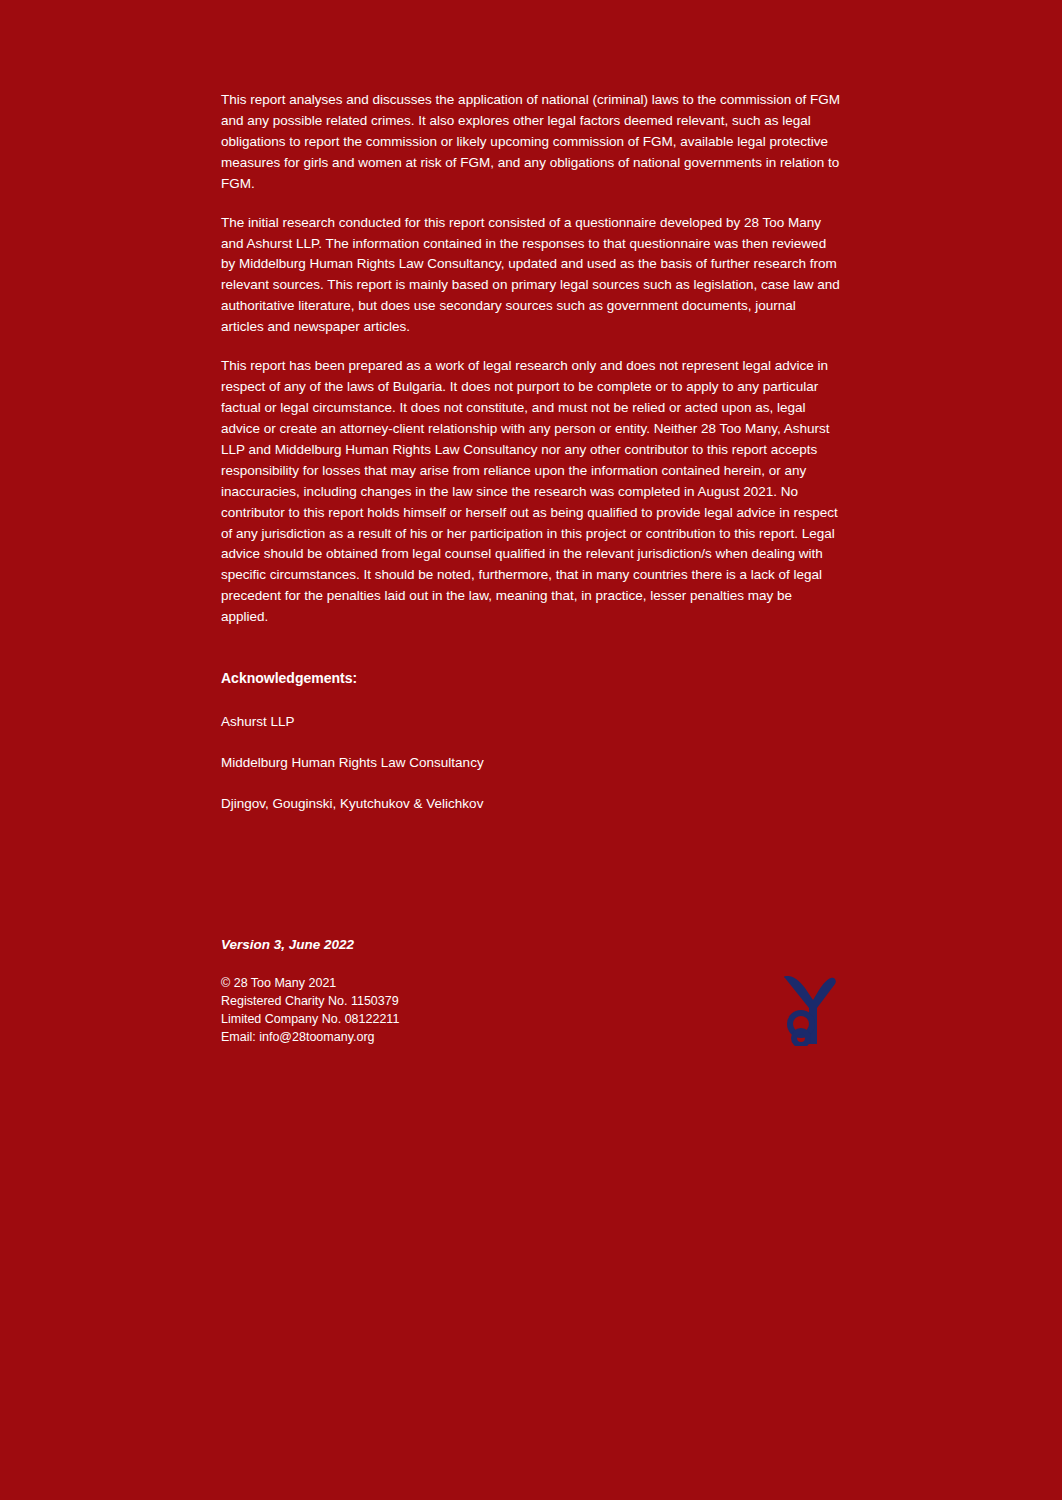This report analyses and discusses the application of national (criminal) laws to the commission of FGM and any possible related crimes. It also explores other legal factors deemed relevant, such as legal obligations to report the commission or likely upcoming commission of FGM, available legal protective measures for girls and women at risk of FGM, and any obligations of national governments in relation to FGM.
The initial research conducted for this report consisted of a questionnaire developed by 28 Too Many and Ashurst LLP. The information contained in the responses to that questionnaire was then reviewed by Middelburg Human Rights Law Consultancy, updated and used as the basis of further research from relevant sources. This report is mainly based on primary legal sources such as legislation, case law and authoritative literature, but does use secondary sources such as government documents, journal articles and newspaper articles.
This report has been prepared as a work of legal research only and does not represent legal advice in respect of any of the laws of Bulgaria. It does not purport to be complete or to apply to any particular factual or legal circumstance. It does not constitute, and must not be relied or acted upon as, legal advice or create an attorney-client relationship with any person or entity. Neither 28 Too Many, Ashurst LLP and Middelburg Human Rights Law Consultancy nor any other contributor to this report accepts responsibility for losses that may arise from reliance upon the information contained herein, or any inaccuracies, including changes in the law since the research was completed in August 2021. No contributor to this report holds himself or herself out as being qualified to provide legal advice in respect of any jurisdiction as a result of his or her participation in this project or contribution to this report. Legal advice should be obtained from legal counsel qualified in the relevant jurisdiction/s when dealing with specific circumstances. It should be noted, furthermore, that in many countries there is a lack of legal precedent for the penalties laid out in the law, meaning that, in practice, lesser penalties may be applied.
Acknowledgements:
Ashurst LLP
Middelburg Human Rights Law Consultancy
Djingov, Gouginski, Kyutchukov & Velichkov
Version 3, June 2022
© 28 Too Many 2021
Registered Charity No. 1150379
Limited Company No. 08122211
Email: info@28toomany.org